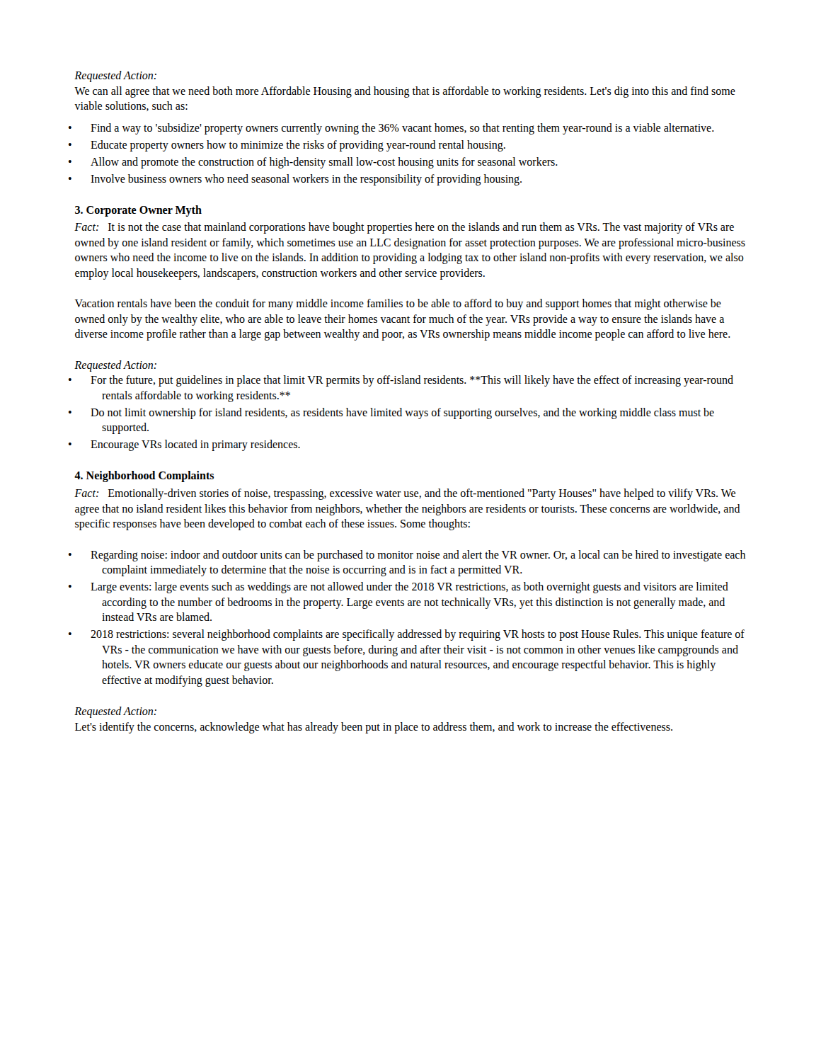Requested Action:
We can all agree that we need both more Affordable Housing and housing that is affordable to working residents. Let's dig into this and find some viable solutions, such as:
Find a way to 'subsidize' property owners currently owning the 36% vacant homes, so that renting them year-round is a viable alternative.
Educate property owners how to minimize the risks of providing year-round rental housing.
Allow and promote the construction of high-density small low-cost housing units for seasonal workers.
Involve business owners who need seasonal workers in the responsibility of providing housing.
3. Corporate Owner Myth
Fact: It is not the case that mainland corporations have bought properties here on the islands and run them as VRs. The vast majority of VRs are owned by one island resident or family, which sometimes use an LLC designation for asset protection purposes. We are professional micro-business owners who need the income to live on the islands. In addition to providing a lodging tax to other island non-profits with every reservation, we also employ local housekeepers, landscapers, construction workers and other service providers.
Vacation rentals have been the conduit for many middle income families to be able to afford to buy and support homes that might otherwise be owned only by the wealthy elite, who are able to leave their homes vacant for much of the year. VRs provide a way to ensure the islands have a diverse income profile rather than a large gap between wealthy and poor, as VRs ownership means middle income people can afford to live here.
Requested Action:
For the future, put guidelines in place that limit VR permits by off-island residents. **This will likely have the effect of increasing year-round rentals affordable to working residents.**
Do not limit ownership for island residents, as residents have limited ways of supporting ourselves, and the working middle class must be supported.
Encourage VRs located in primary residences.
4. Neighborhood Complaints
Fact: Emotionally-driven stories of noise, trespassing, excessive water use, and the oft-mentioned "Party Houses" have helped to vilify VRs. We agree that no island resident likes this behavior from neighbors, whether the neighbors are residents or tourists. These concerns are worldwide, and specific responses have been developed to combat each of these issues. Some thoughts:
Regarding noise: indoor and outdoor units can be purchased to monitor noise and alert the VR owner. Or, a local can be hired to investigate each complaint immediately to determine that the noise is occurring and is in fact a permitted VR.
Large events: large events such as weddings are not allowed under the 2018 VR restrictions, as both overnight guests and visitors are limited according to the number of bedrooms in the property. Large events are not technically VRs, yet this distinction is not generally made, and instead VRs are blamed.
2018 restrictions: several neighborhood complaints are specifically addressed by requiring VR hosts to post House Rules. This unique feature of VRs - the communication we have with our guests before, during and after their visit - is not common in other venues like campgrounds and hotels. VR owners educate our guests about our neighborhoods and natural resources, and encourage respectful behavior. This is highly effective at modifying guest behavior.
Requested Action:
Let's identify the concerns, acknowledge what has already been put in place to address them, and work to increase the effectiveness.